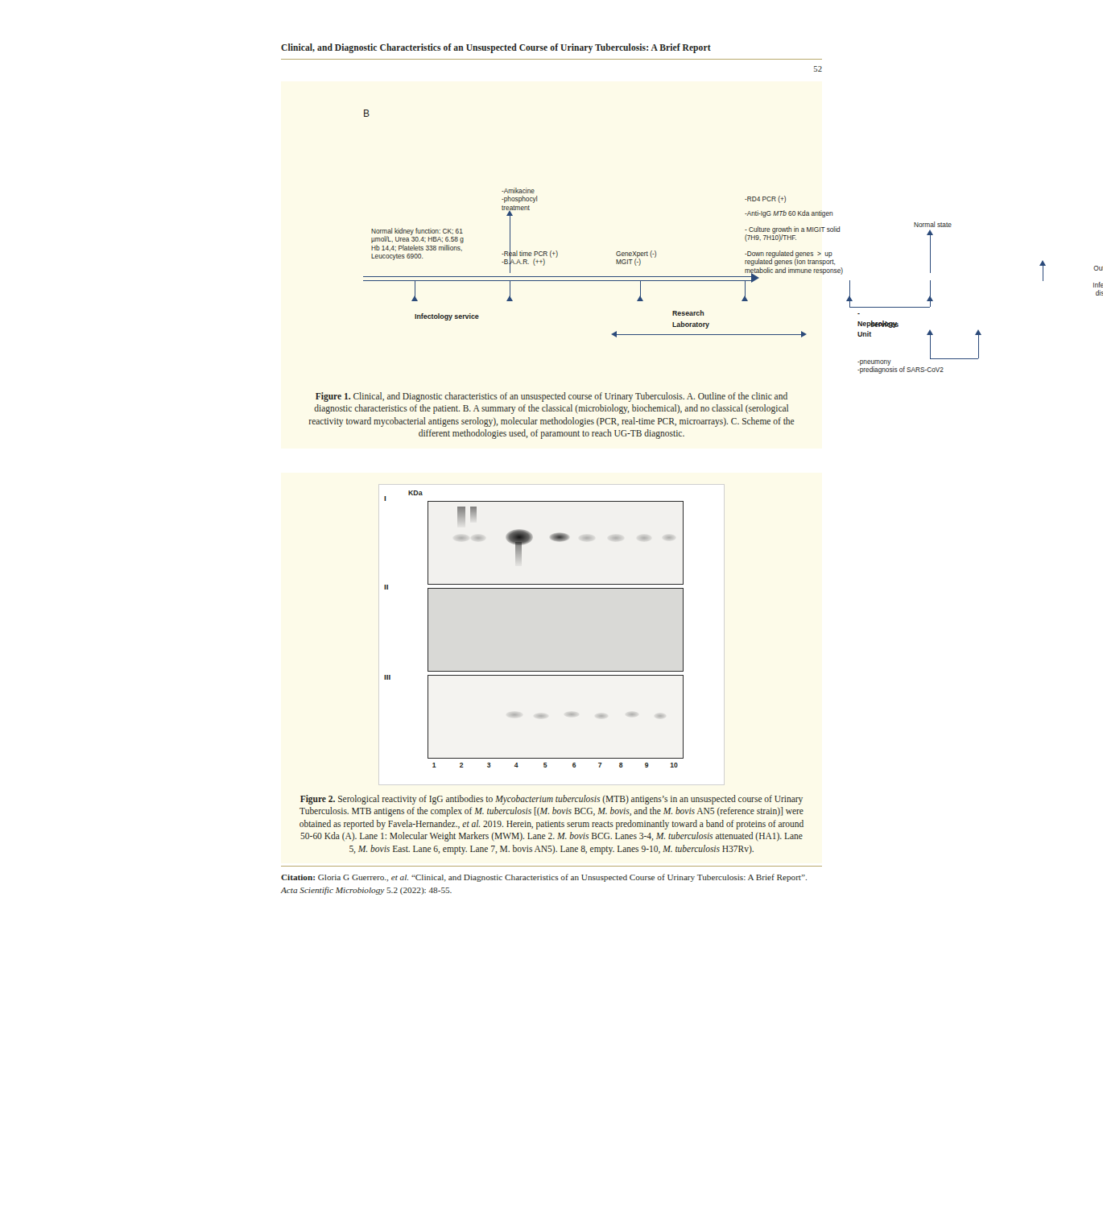Clinical, and Diagnostic Characteristics of an Unsuspected Course of Urinary Tuberculosis: A Brief Report
52
B
Normal kidney function: CK; 61
µmol/L, Urea 30.4; HBA; 6.58 g
Hb 14,4; Platelets 338 millions,
Leucocytes 6900.
-Amikacine
-phosphocyl
treatment
-Real time PCR (+)
-B.A.A.R. (++)
GeneXpert (-)
MGIT (-)
-RD4 PCR (+)
-Anti-IgG MTb 60 Kda antigen
- Culture growth in a MIGIT solid
(7H9, 7H10)/THF.
-Down regulated genes > up
regulated genes (Ion transport,
metabolic and immune response)
Normal state
Outcome
of
Infectious
disease
Infectology service
Research
Laboratory
-Nephrology Unit
services
-pneumony
-prediagnosis of SARS-CoV2
Figure 1. Clinical, and Diagnostic characteristics of an unsuspected course of Urinary Tuberculosis. A. Outline of the clinic and diagnostic characteristics of the patient. B. A summary of the classical (microbiology, biochemical), and no classical (serological reactivity toward mycobacterial antigens serology), molecular methodologies (PCR, real-time PCR, microarrays). C. Scheme of the different methodologies used, of paramount to reach UG-TB diagnostic.
KDa
I
II
III
192
102
53
41
27
20
60 Kda
192
102
53
41
27
20
192
102
53
41
27
20
60 Kda
50 Kda
1 2 3 4 5 6 7 8 9 10
Figure 2. Serological reactivity of IgG antibodies to Mycobacterium tuberculosis (MTB) antigens’s in an unsuspected course of Urinary Tuberculosis. MTB antigens of the complex of M. tuberculosis [(M. bovis BCG, M. bovis, and the M. bovis AN5 (reference strain)] were obtained as reported by Favela-Hernandez., et al. 2019. Herein, patients serum reacts predominantly toward a band of proteins of around 50-60 Kda (A). Lane 1: Molecular Weight Markers (MWM). Lane 2. M. bovis BCG. Lanes 3-4, M. tuberculosis attenuated (HA1). Lane 5, M. bovis East. Lane 6, empty. Lane 7, M. bovis AN5). Lane 8, empty. Lanes 9-10, M. tuberculosis H37Rv).
Citation: Gloria G Guerrero., et al. “Clinical, and Diagnostic Characteristics of an Unsuspected Course of Urinary Tuberculosis: A Brief Report”. Acta Scientific Microbiology 5.2 (2022): 48-55.